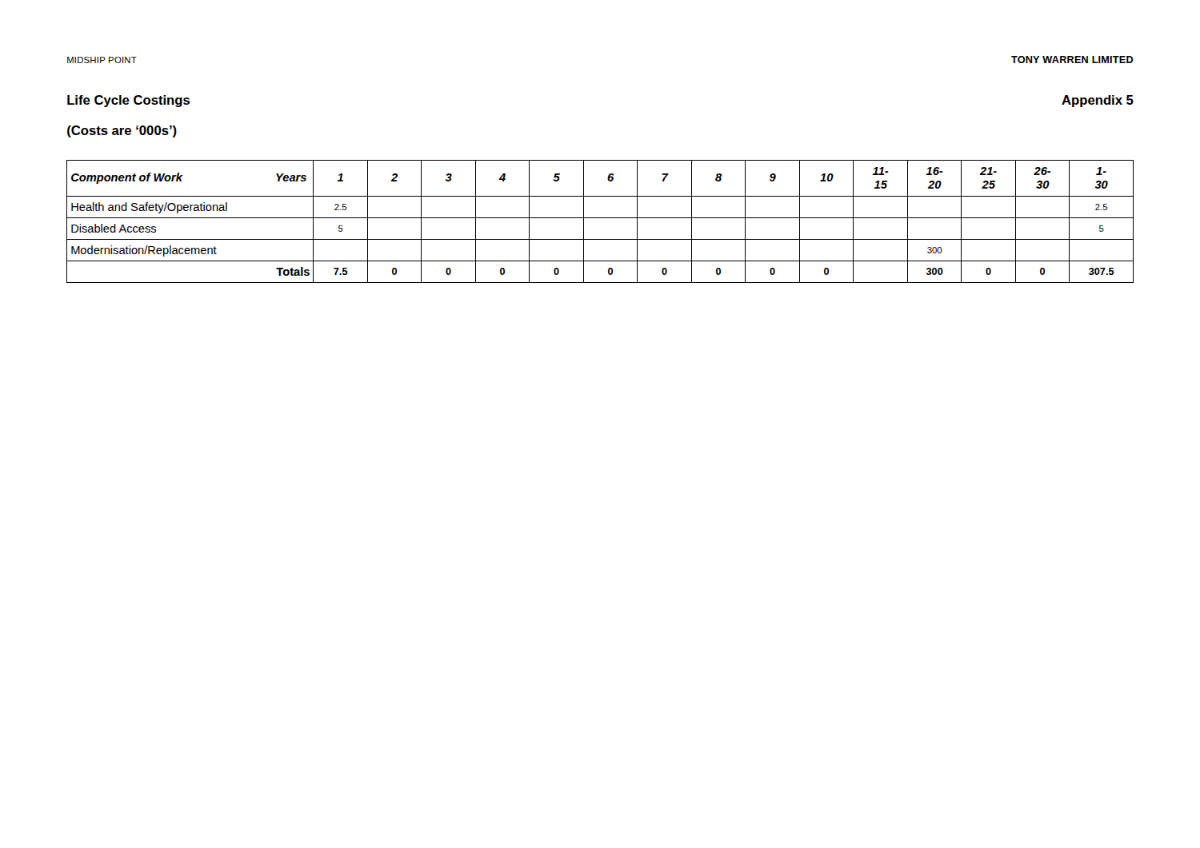Midship Point
Tony Warren Limited
Life Cycle Costings
Appendix 5
(Costs are ‘000s’)
| Component of Work Years | 1 | 2 | 3 | 4 | 5 | 6 | 7 | 8 | 9 | 10 | 11- 15 | 16- 20 | 21- 25 | 26- 30 | 1- 30 |
| --- | --- | --- | --- | --- | --- | --- | --- | --- | --- | --- | --- | --- | --- | --- | --- |
| Health and Safety/Operational | 2.5 | | | | | | | | | | | | | | 2.5 |
| Disabled Access | 5 | | | | | | | | | | | | | | 5 |
| Modernisation/Replacement | | | | | | | | | | | | 300 | | | |
| Totals | 7.5 | 0 | 0 | 0 | 0 | 0 | 0 | 0 | 0 | 0 | | 300 | 0 | 0 | 307.5 |